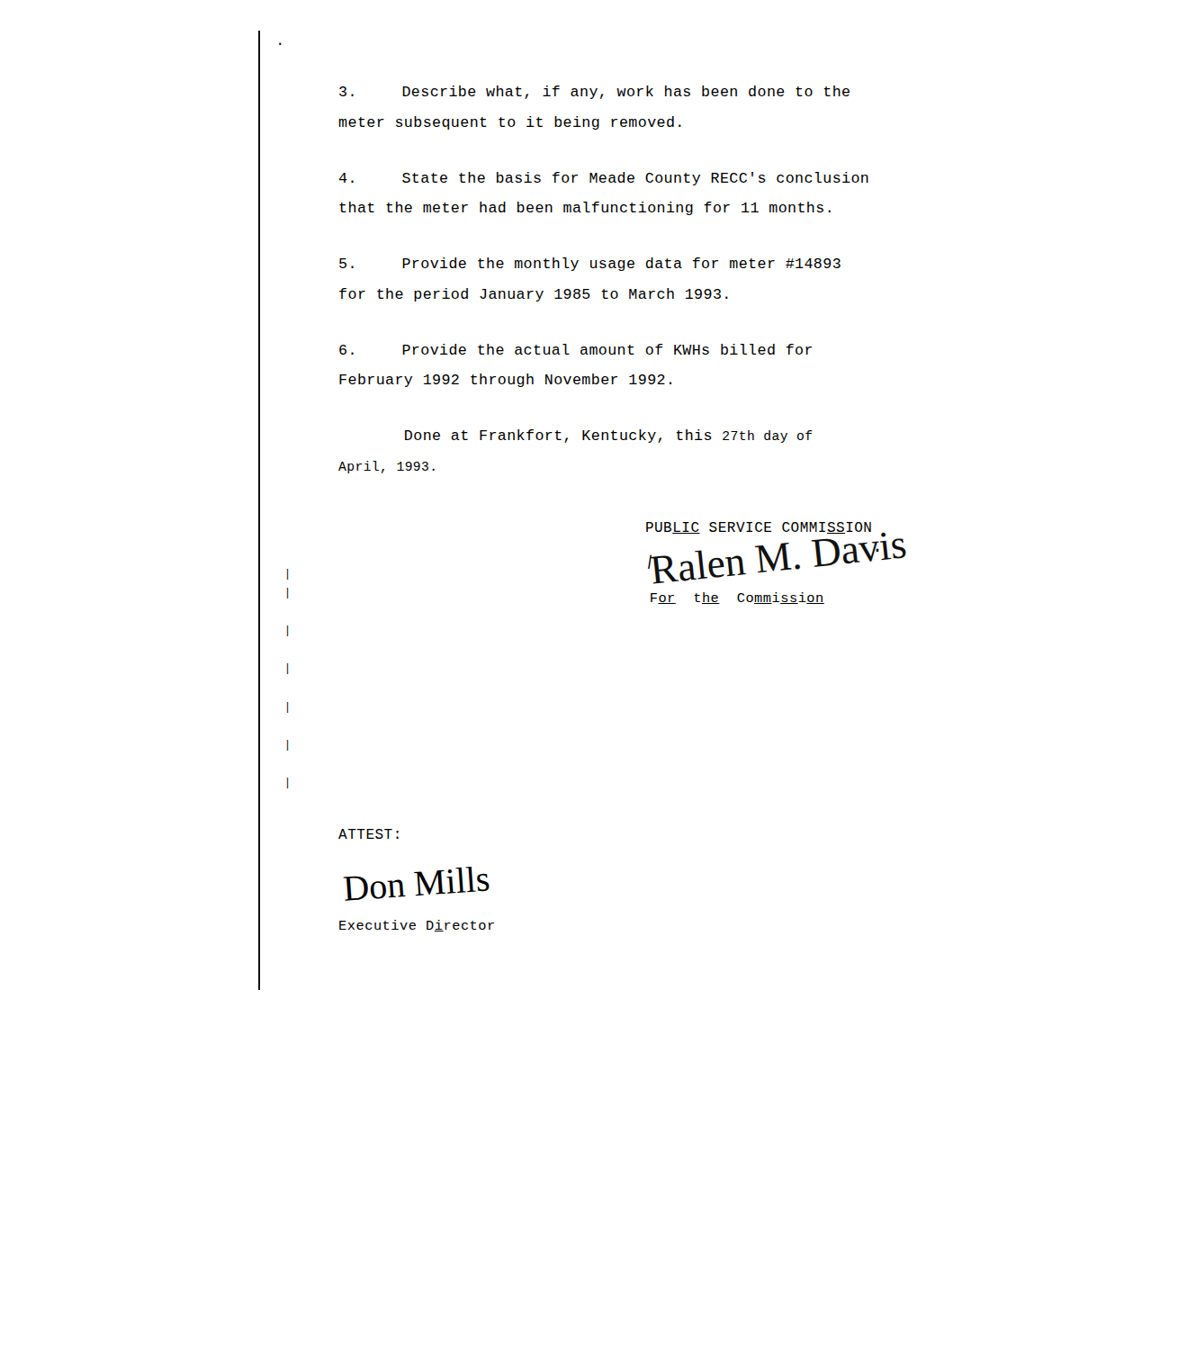·
|
|
|
|
|
|
|
3. Describe what, if any, work has been done to the meter subsequent to it being removed.
4. State the basis for Meade County RECC's conclusion that the meter had been malfunctioning for 11 months.
5. Provide the monthly usage data for meter #14893 for the period January 1985 to March 1993.
6. Provide the actual amount of KWHs billed for February 1992 through November 1992.
Done at Frankfort, Kentucky, this 27th day of April, 1993.
PUBLIC SERVICE COMMISSION
/ Ralen M. Davis ·
For the Commission
ATTEST:
Don Mills
Executive Director